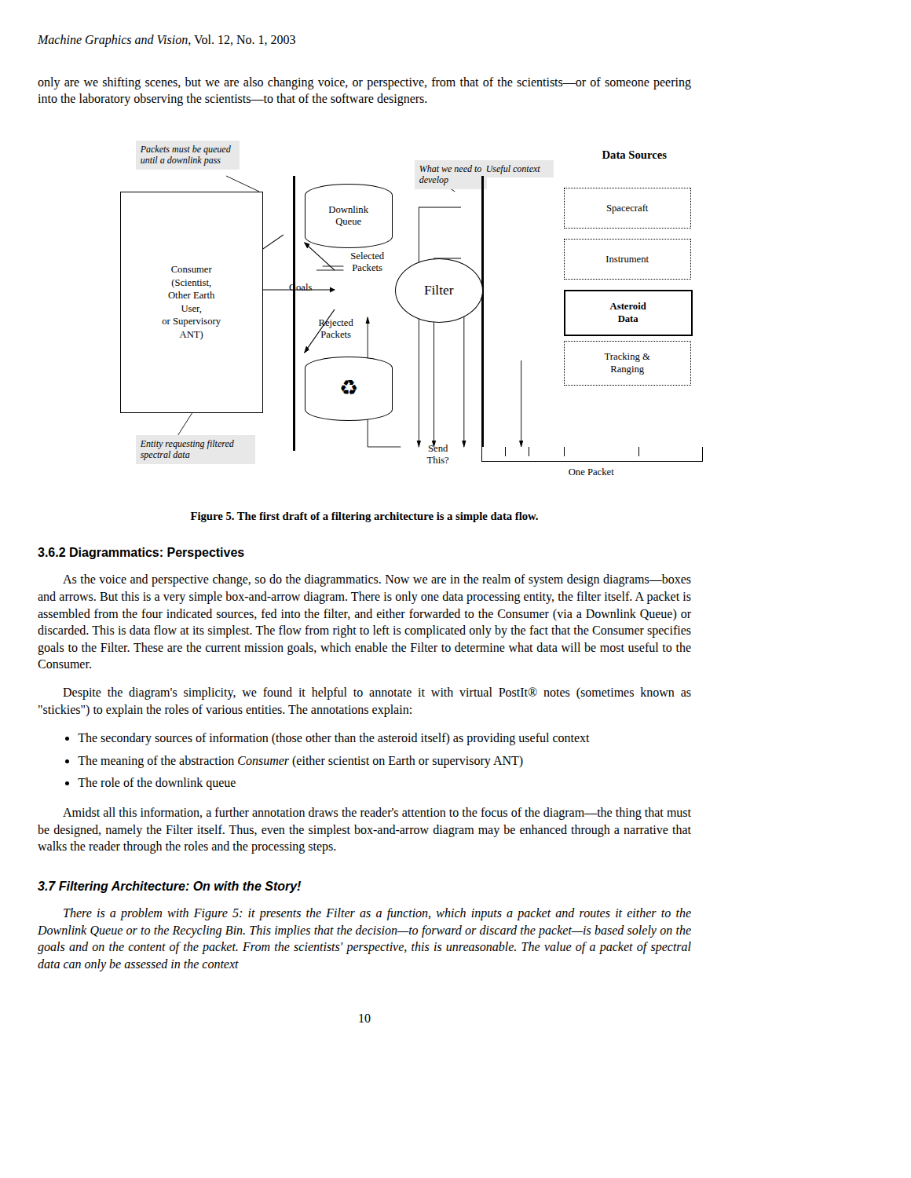Machine Graphics and Vision, Vol. 12, No. 1, 2003
only are we shifting scenes, but we are also changing voice, or perspective, from that of the scientists—or of someone peering into the laboratory observing the scientists—to that of the software designers.
Packets must be queued until a downlink pass
Entity requesting filtered spectral data
What we need to develop
Useful context
Consumer
(Scientist,
Other Earth
User,
or Supervisory
ANT)
Downlink
Queue
♻
Filter
Selected
Packets
Goals
Rejected
Packets
Send
This?
Data Sources
Spacecraft
Instrument
Asteroid
Data
Tracking &
Ranging
One Packet
Figure 5. The first draft of a filtering architecture is a simple data flow.
3.6.2 Diagrammatics: Perspectives
As the voice and perspective change, so do the diagrammatics. Now we are in the realm of system design diagrams—boxes and arrows. But this is a very simple box-and-arrow diagram. There is only one data processing entity, the filter itself. A packet is assembled from the four indicated sources, fed into the filter, and either forwarded to the Consumer (via a Downlink Queue) or discarded. This is data flow at its simplest. The flow from right to left is complicated only by the fact that the Consumer specifies goals to the Filter. These are the current mission goals, which enable the Filter to determine what data will be most useful to the Consumer.
Despite the diagram's simplicity, we found it helpful to annotate it with virtual PostIt® notes (sometimes known as "stickies") to explain the roles of various entities. The annotations explain:
The secondary sources of information (those other than the asteroid itself) as providing useful context
The meaning of the abstraction Consumer (either scientist on Earth or supervisory ANT)
The role of the downlink queue
Amidst all this information, a further annotation draws the reader's attention to the focus of the diagram—the thing that must be designed, namely the Filter itself. Thus, even the simplest box-and-arrow diagram may be enhanced through a narrative that walks the reader through the roles and the processing steps.
3.7 Filtering Architecture: On with the Story!
There is a problem with Figure 5: it presents the Filter as a function, which inputs a packet and routes it either to the Downlink Queue or to the Recycling Bin. This implies that the decision—to forward or discard the packet—is based solely on the goals and on the content of the packet. From the scientists' perspective, this is unreasonable. The value of a packet of spectral data can only be assessed in the context
10